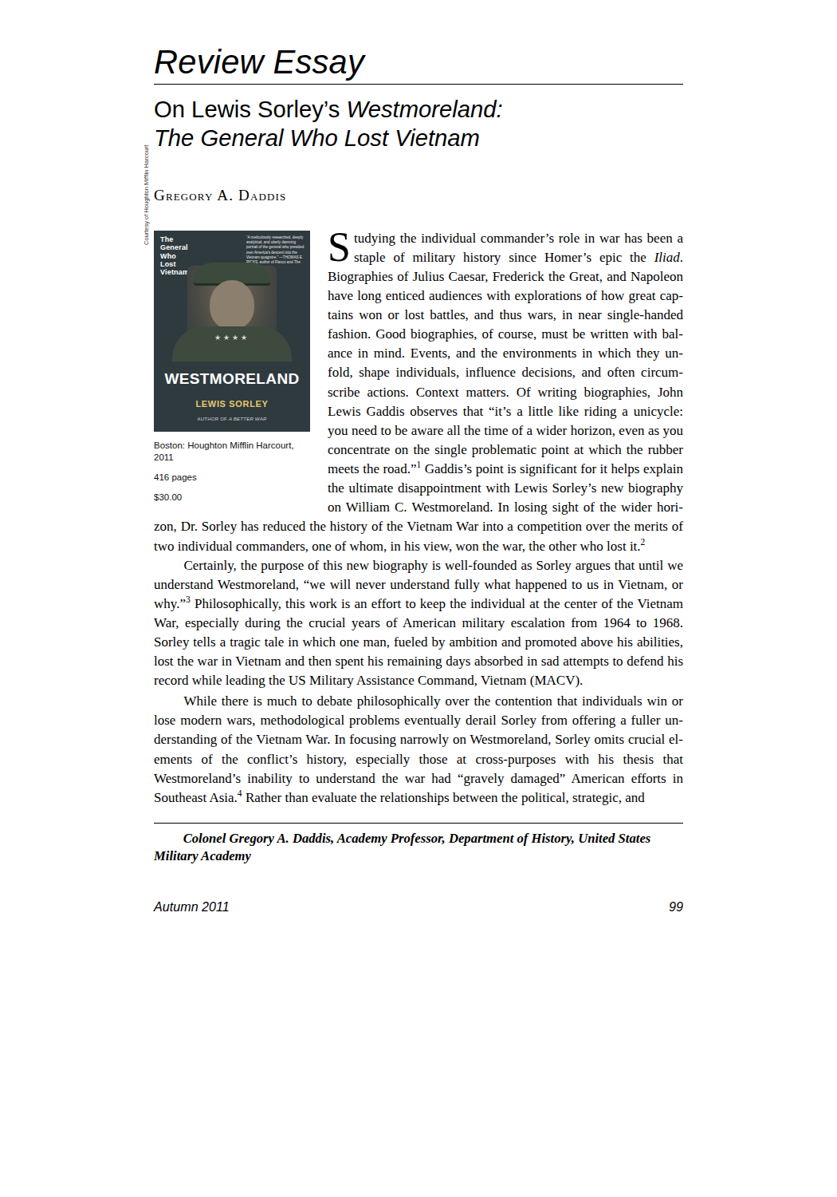Review Essay
On Lewis Sorley’s Westmoreland:
The General Who Lost Vietnam
Gregory A. Daddis
Courtesy of Houghton Mifflin Harcourt
The
General
Who
Lost
Vietnam
“A meticulously researched, deeply analytical, and utterly damning portrait of the general who presided over America’s descent into the Vietnam quagmire.” —THOMAS E. RICKS, author of Fiasco and The Gamble
★★★★
WESTMORELAND
LEWIS SORLEY
AUTHOR OF A BETTER WAR
Boston: Houghton Mifflin Harcourt, 2011
416 pages
$30.00
Studying the individual commander’s role in war has been a staple of military history since Homer’s epic the Iliad. Biographies of Julius Caesar, Frederick the Great, and Napoleon have long enticed audiences with explorations of how great captains won or lost battles, and thus wars, in near single-handed fashion. Good biographies, of course, must be written with balance in mind. Events, and the environments in which they unfold, shape individuals, influence decisions, and often circumscribe actions. Context matters. Of writing biographies, John Lewis Gaddis observes that “it’s a little like riding a unicycle: you need to be aware all the time of a wider horizon, even as you concentrate on the single problematic point at which the rubber meets the road.”1 Gaddis’s point is significant for it helps explain the ultimate disappointment with Lewis Sorley’s new biography on William C. Westmoreland. In losing sight of the wider horizon, Dr. Sorley has reduced the history of the Vietnam War into a competition over the merits of two individual commanders, one of whom, in his view, won the war, the other who lost it.2
Certainly, the purpose of this new biography is well-founded as Sorley argues that until we understand Westmoreland, “we will never understand fully what happened to us in Vietnam, or why.”3 Philosophically, this work is an effort to keep the individual at the center of the Vietnam War, especially during the crucial years of American military escalation from 1964 to 1968. Sorley tells a tragic tale in which one man, fueled by ambition and promoted above his abilities, lost the war in Vietnam and then spent his remaining days absorbed in sad attempts to defend his record while leading the US Military Assistance Command, Vietnam (MACV).
While there is much to debate philosophically over the contention that individuals win or lose modern wars, methodological problems eventually derail Sorley from offering a fuller understanding of the Vietnam War. In focusing narrowly on Westmoreland, Sorley omits crucial elements of the conflict’s history, especially those at cross-purposes with his thesis that Westmoreland’s inability to understand the war had “gravely damaged” American efforts in Southeast Asia.4 Rather than evaluate the relationships between the political, strategic, and
Colonel Gregory A. Daddis, Academy Professor, Department of History, United States Military Academy
Autumn 2011 99